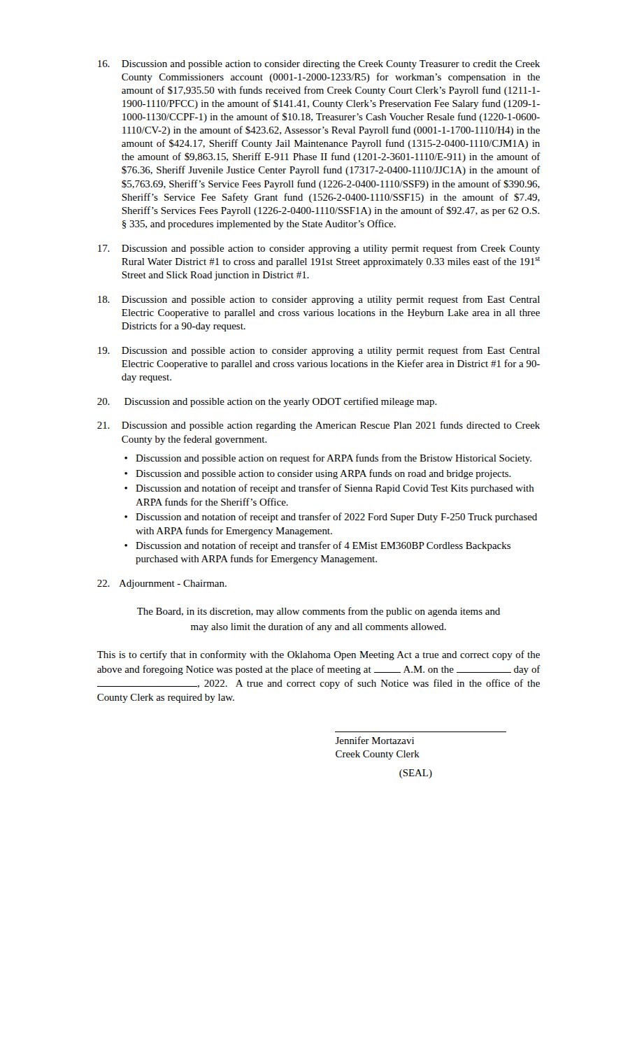16. Discussion and possible action to consider directing the Creek County Treasurer to credit the Creek County Commissioners account (0001-1-2000-1233/R5) for workman’s compensation in the amount of $17,935.50 with funds received from Creek County Court Clerk’s Payroll fund (1211-1-1900-1110/PFCC) in the amount of $141.41, County Clerk’s Preservation Fee Salary fund (1209-1-1000-1130/CCPF-1) in the amount of $10.18, Treasurer’s Cash Voucher Resale fund (1220-1-0600-1110/CV-2) in the amount of $423.62, Assessor’s Reval Payroll fund (0001-1-1700-1110/H4) in the amount of $424.17, Sheriff County Jail Maintenance Payroll fund (1315-2-0400-1110/CJM1A) in the amount of $9,863.15, Sheriff E-911 Phase II fund (1201-2-3601-1110/E-911) in the amount of $76.36, Sheriff Juvenile Justice Center Payroll fund (17317-2-0400-1110/JJC1A) in the amount of $5,763.69, Sheriff’s Service Fees Payroll fund (1226-2-0400-1110/SSF9) in the amount of $390.96, Sheriff’s Service Fee Safety Grant fund (1526-2-0400-1110/SSF15) in the amount of $7.49, Sheriff’s Services Fees Payroll (1226-2-0400-1110/SSF1A) in the amount of $92.47, as per 62 O.S. § 335, and procedures implemented by the State Auditor’s Office.
17. Discussion and possible action to consider approving a utility permit request from Creek County Rural Water District #1 to cross and parallel 191st Street approximately 0.33 miles east of the 191st Street and Slick Road junction in District #1.
18. Discussion and possible action to consider approving a utility permit request from East Central Electric Cooperative to parallel and cross various locations in the Heyburn Lake area in all three Districts for a 90-day request.
19. Discussion and possible action to consider approving a utility permit request from East Central Electric Cooperative to parallel and cross various locations in the Kiefer area in District #1 for a 90-day request.
20. Discussion and possible action on the yearly ODOT certified mileage map.
21. Discussion and possible action regarding the American Rescue Plan 2021 funds directed to Creek County by the federal government.
Discussion and possible action on request for ARPA funds from the Bristow Historical Society.
Discussion and possible action to consider using ARPA funds on road and bridge projects.
Discussion and notation of receipt and transfer of Sienna Rapid Covid Test Kits purchased with ARPA funds for the Sheriff’s Office.
Discussion and notation of receipt and transfer of 2022 Ford Super Duty F-250 Truck purchased with ARPA funds for Emergency Management.
Discussion and notation of receipt and transfer of 4 EMist EM360BP Cordless Backpacks purchased with ARPA funds for Emergency Management.
22. Adjournment - Chairman.
The Board, in its discretion, may allow comments from the public on agenda items and may also limit the duration of any and all comments allowed.
This is to certify that in conformity with the Oklahoma Open Meeting Act a true and correct copy of the above and foregoing Notice was posted at the place of meeting at A.M. on the day of , 2022. A true and correct copy of such Notice was filed in the office of the County Clerk as required by law.
Jennifer Mortazavi
Creek County Clerk
(SEAL)